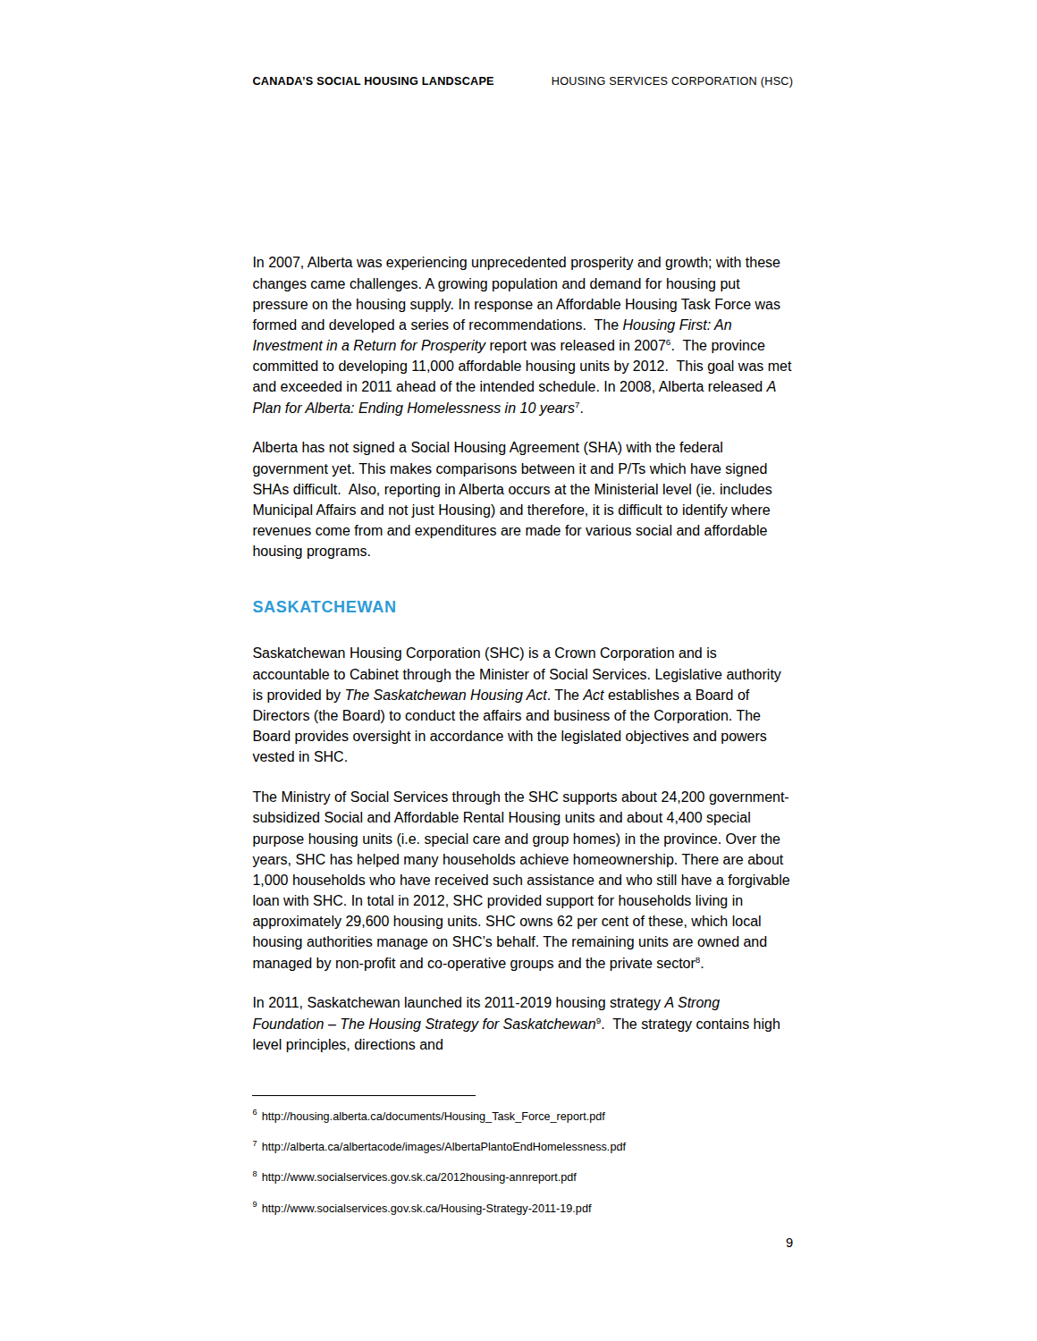Canada’s Social Housing Landscape Housing Services Corporation (HSC)
In 2007, Alberta was experiencing unprecedented prosperity and growth; with these changes came challenges. A growing population and demand for housing put pressure on the housing supply. In response an Affordable Housing Task Force was formed and developed a series of recommendations. The Housing First: An Investment in a Return for Prosperity report was released in 20076. The province committed to developing 11,000 affordable housing units by 2012. This goal was met and exceeded in 2011 ahead of the intended schedule. In 2008, Alberta released A Plan for Alberta: Ending Homelessness in 10 years7.
Alberta has not signed a Social Housing Agreement (SHA) with the federal government yet. This makes comparisons between it and P/Ts which have signed SHAs difficult. Also, reporting in Alberta occurs at the Ministerial level (ie. includes Municipal Affairs and not just Housing) and therefore, it is difficult to identify where revenues come from and expenditures are made for various social and affordable housing programs.
SASKATCHEWAN
Saskatchewan Housing Corporation (SHC) is a Crown Corporation and is accountable to Cabinet through the Minister of Social Services. Legislative authority is provided by The Saskatchewan Housing Act. The Act establishes a Board of Directors (the Board) to conduct the affairs and business of the Corporation. The Board provides oversight in accordance with the legislated objectives and powers vested in SHC.
The Ministry of Social Services through the SHC supports about 24,200 government-subsidized Social and Affordable Rental Housing units and about 4,400 special purpose housing units (i.e. special care and group homes) in the province. Over the years, SHC has helped many households achieve homeownership. There are about 1,000 households who have received such assistance and who still have a forgivable loan with SHC. In total in 2012, SHC provided support for households living in approximately 29,600 housing units. SHC owns 62 per cent of these, which local housing authorities manage on SHC’s behalf. The remaining units are owned and managed by non-profit and co-operative groups and the private sector8.
In 2011, Saskatchewan launched its 2011-2019 housing strategy A Strong Foundation – The Housing Strategy for Saskatchewan9. The strategy contains high level principles, directions and
6 http://housing.alberta.ca/documents/Housing_Task_Force_report.pdf
7 http://alberta.ca/albertacode/images/AlbertaPlantoEndHomelessness.pdf
8 http://www.socialservices.gov.sk.ca/2012housing-annreport.pdf
9 http://www.socialservices.gov.sk.ca/Housing-Strategy-2011-19.pdf
9